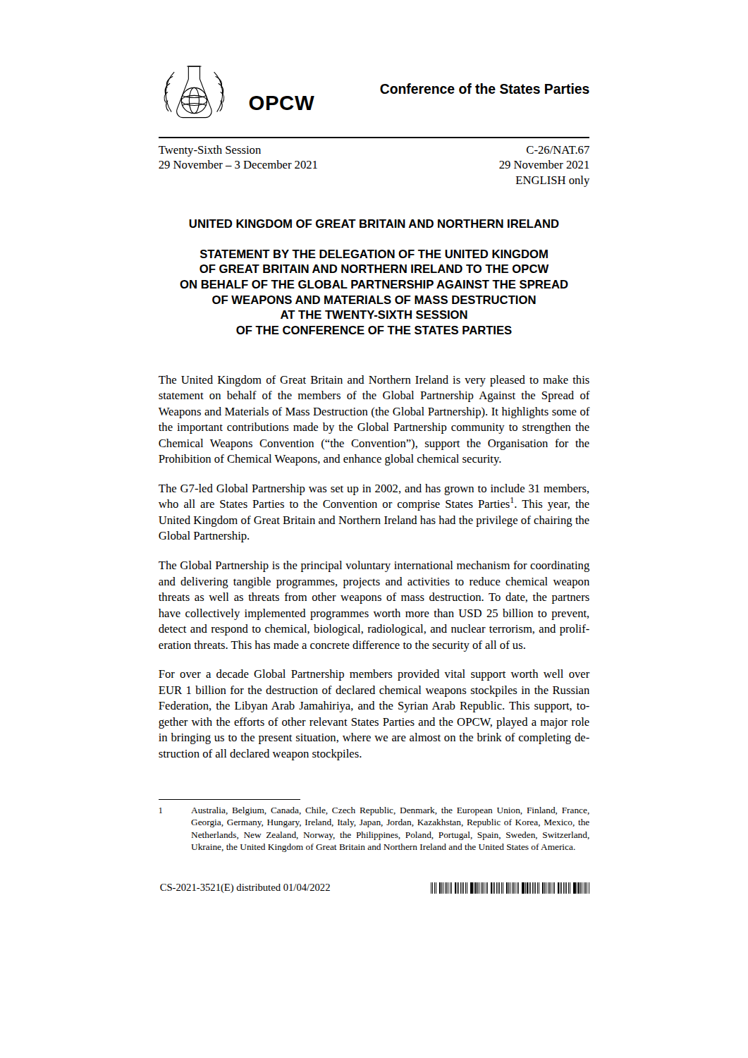OPCW
Conference of the States Parties
Twenty-Sixth Session
29 November – 3 December 2021
C-26/NAT.67
29 November 2021
ENGLISH only
UNITED KINGDOM OF GREAT BRITAIN AND NORTHERN IRELAND
STATEMENT BY THE DELEGATION OF THE UNITED KINGDOM
OF GREAT BRITAIN AND NORTHERN IRELAND TO THE OPCW
ON BEHALF OF THE GLOBAL PARTNERSHIP AGAINST THE SPREAD
OF WEAPONS AND MATERIALS OF MASS DESTRUCTION
AT THE TWENTY-SIXTH SESSION
OF THE CONFERENCE OF THE STATES PARTIES
The United Kingdom of Great Britain and Northern Ireland is very pleased to make this statement on behalf of the members of the Global Partnership Against the Spread of Weapons and Materials of Mass Destruction (the Global Partnership). It highlights some of the important contributions made by the Global Partnership community to strengthen the Chemical Weapons Convention (“the Convention”), support the Organisation for the Prohibition of Chemical Weapons, and enhance global chemical security.
The G7-led Global Partnership was set up in 2002, and has grown to include 31 members, who all are States Parties to the Convention or comprise States Parties1. This year, the United Kingdom of Great Britain and Northern Ireland has had the privilege of chairing the Global Partnership.
The Global Partnership is the principal voluntary international mechanism for coordinating and delivering tangible programmes, projects and activities to reduce chemical weapon threats as well as threats from other weapons of mass destruction. To date, the partners have collectively implemented programmes worth more than USD 25 billion to prevent, detect and respond to chemical, biological, radiological, and nuclear terrorism, and proliferation threats. This has made a concrete difference to the security of all of us.
For over a decade Global Partnership members provided vital support worth well over EUR 1 billion for the destruction of declared chemical weapons stockpiles in the Russian Federation, the Libyan Arab Jamahiriya, and the Syrian Arab Republic. This support, together with the efforts of other relevant States Parties and the OPCW, played a major role in bringing us to the present situation, where we are almost on the brink of completing destruction of all declared weapon stockpiles.
1
Australia, Belgium, Canada, Chile, Czech Republic, Denmark, the European Union, Finland, France, Georgia, Germany, Hungary, Ireland, Italy, Japan, Jordan, Kazakhstan, Republic of Korea, Mexico, the Netherlands, New Zealand, Norway, the Philippines, Poland, Portugal, Spain, Sweden, Switzerland, Ukraine, the United Kingdom of Great Britain and Northern Ireland and the United States of America.
CS-2021-3521(E) distributed 01/04/2022